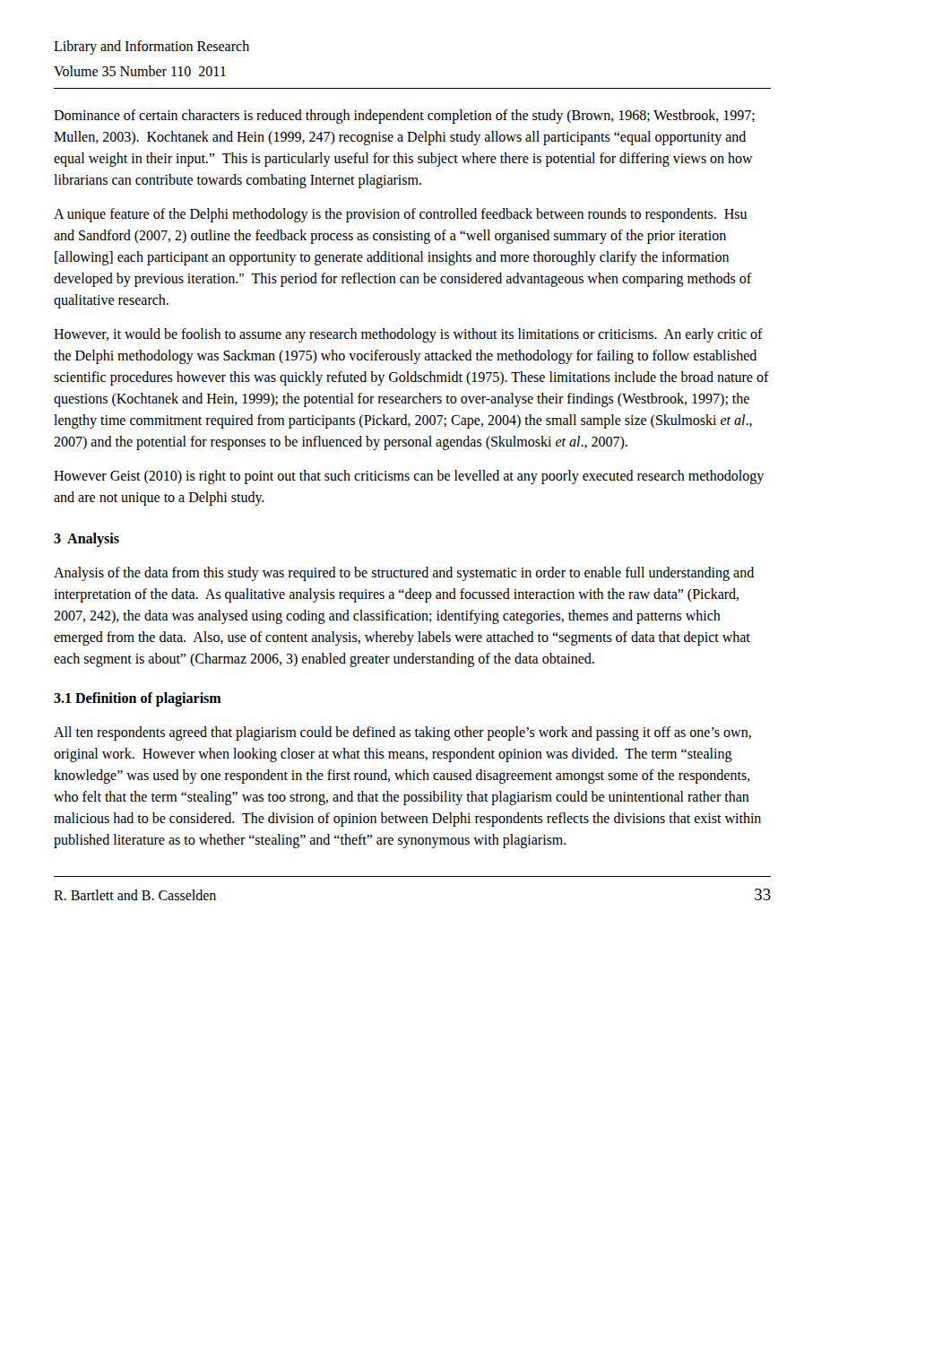Library and Information Research
Volume 35 Number 110 2011
Dominance of certain characters is reduced through independent completion of the study (Brown, 1968; Westbrook, 1997; Mullen, 2003). Kochtanek and Hein (1999, 247) recognise a Delphi study allows all participants “equal opportunity and equal weight in their input.” This is particularly useful for this subject where there is potential for differing views on how librarians can contribute towards combating Internet plagiarism.
A unique feature of the Delphi methodology is the provision of controlled feedback between rounds to respondents. Hsu and Sandford (2007, 2) outline the feedback process as consisting of a “well organised summary of the prior iteration [allowing] each participant an opportunity to generate additional insights and more thoroughly clarify the information developed by previous iteration." This period for reflection can be considered advantageous when comparing methods of qualitative research.
However, it would be foolish to assume any research methodology is without its limitations or criticisms. An early critic of the Delphi methodology was Sackman (1975) who vociferously attacked the methodology for failing to follow established scientific procedures however this was quickly refuted by Goldschmidt (1975). These limitations include the broad nature of questions (Kochtanek and Hein, 1999); the potential for researchers to over-analyse their findings (Westbrook, 1997); the lengthy time commitment required from participants (Pickard, 2007; Cape, 2004) the small sample size (Skulmoski et al., 2007) and the potential for responses to be influenced by personal agendas (Skulmoski et al., 2007).
However Geist (2010) is right to point out that such criticisms can be levelled at any poorly executed research methodology and are not unique to a Delphi study.
3 Analysis
Analysis of the data from this study was required to be structured and systematic in order to enable full understanding and interpretation of the data. As qualitative analysis requires a “deep and focussed interaction with the raw data” (Pickard, 2007, 242), the data was analysed using coding and classification; identifying categories, themes and patterns which emerged from the data. Also, use of content analysis, whereby labels were attached to “segments of data that depict what each segment is about” (Charmaz 2006, 3) enabled greater understanding of the data obtained.
3.1 Definition of plagiarism
All ten respondents agreed that plagiarism could be defined as taking other people’s work and passing it off as one’s own, original work. However when looking closer at what this means, respondent opinion was divided. The term “stealing knowledge” was used by one respondent in the first round, which caused disagreement amongst some of the respondents, who felt that the term “stealing” was too strong, and that the possibility that plagiarism could be unintentional rather than malicious had to be considered. The division of opinion between Delphi respondents reflects the divisions that exist within published literature as to whether “stealing” and “theft” are synonymous with plagiarism.
R. Bartlett and B. Casselden 33